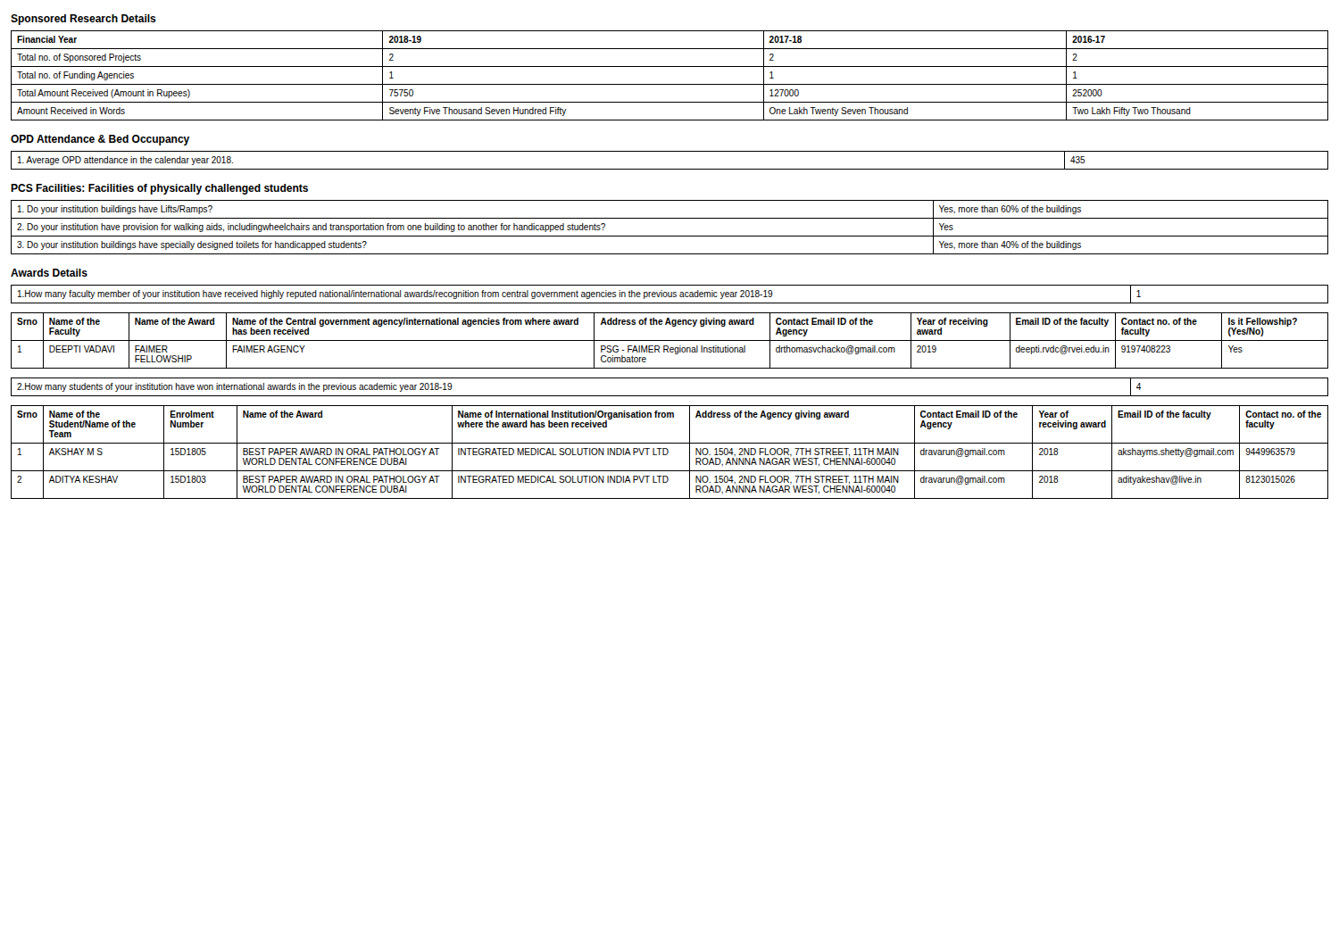Sponsored Research Details
| Financial Year | 2018-19 | 2017-18 | 2016-17 |
| --- | --- | --- | --- |
| Total no. of Sponsored Projects | 2 | 2 | 2 |
| Total no. of Funding Agencies | 1 | 1 | 1 |
| Total Amount Received (Amount in Rupees) | 75750 | 127000 | 252000 |
| Amount Received in Words | Seventy Five Thousand Seven Hundred Fifty | One Lakh Twenty Seven Thousand | Two Lakh Fifty Two Thousand |
OPD Attendance & Bed Occupancy
| 1. Average OPD attendance in the calendar year 2018. | 435 |
PCS Facilities: Facilities of physically challenged students
| 1. Do your institution buildings have Lifts/Ramps? | Yes, more than 60% of the buildings |
| 2. Do your institution have provision for walking aids, includingwheelchairs and transportation from one building to another for handicapped students? | Yes |
| 3. Do your institution buildings have specially designed toilets for handicapped students? | Yes, more than 40% of the buildings |
Awards Details
| 1.How many faculty member of your institution have received highly reputed national/international awards/recognition from central government agencies in the previous academic year 2018-19 | 1 |
| Srno | Name of the Faculty | Name of the Award | Name of the Central government agency/international agencies from where award has been received | Address of the Agency giving award | Contact Email ID of the Agency | Year of receiving award | Email ID of the faculty | Contact no. of the faculty | Is it Fellowship?(Yes/No) |
| --- | --- | --- | --- | --- | --- | --- | --- | --- | --- |
| 1 | DEEPTI VADAVI | FAIMER FELLOWSHIP | FAIMER AGENCY | PSG - FAIMER Regional Institutional Coimbatore | drthomasvchacko@gmail.com | 2019 | deepti.rvdc@rvei.edu.in | 9197408223 | Yes |
| 2.How many students of your institution have won international awards in the previous academic year 2018-19 | 4 |
| Srno | Name of the Student/Name of the Team | Enrolment Number | Name of the Award | Name of International Institution/Organisation from where the award has been received | Address of the Agency giving award | Contact Email ID of the Agency | Year of receiving award | Email ID of the faculty | Contact no. of the faculty |
| --- | --- | --- | --- | --- | --- | --- | --- | --- | --- |
| 1 | AKSHAY M S | 15D1805 | BEST PAPER AWARD IN ORAL PATHOLOGY AT WORLD DENTAL CONFERENCE DUBAI | INTEGRATED MEDICAL SOLUTION INDIA PVT LTD | NO. 1504, 2ND FLOOR, 7TH STREET, 11TH MAIN ROAD, ANNNA NAGAR WEST, CHENNAI-600040 | dravarun@gmail.com | 2018 | akshayms.shetty@gmail.com | 9449963579 |
| 2 | ADITYA KESHAV | 15D1803 | BEST PAPER AWARD IN ORAL PATHOLOGY AT WORLD DENTAL CONFERENCE DUBAI | INTEGRATED MEDICAL SOLUTION INDIA PVT LTD | NO. 1504, 2ND FLOOR, 7TH STREET, 11TH MAIN ROAD, ANNNA NAGAR WEST, CHENNAI-600040 | dravarun@gmail.com | 2018 | adityakeshav@live.in | 8123015026 |